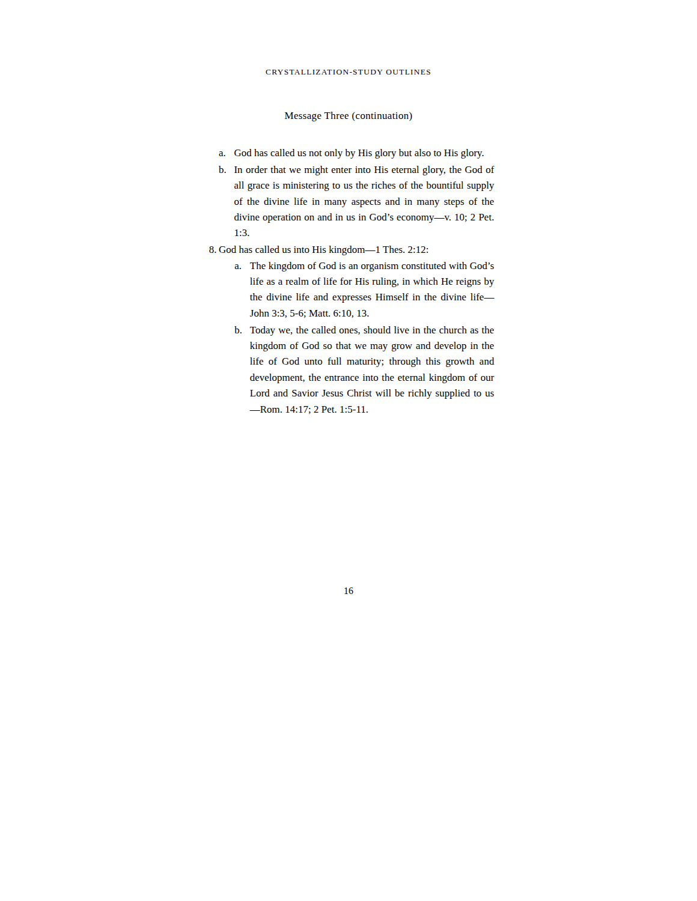CRYSTALLIZATION-STUDY OUTLINES
Message Three (continuation)
a. God has called us not only by His glory but also to His glory.
b. In order that we might enter into His eternal glory, the God of all grace is ministering to us the riches of the bountiful supply of the divine life in many aspects and in many steps of the divine operation on and in us in God’s economy—v. 10; 2 Pet. 1:3.
8. God has called us into His kingdom—1 Thes. 2:12:
a. The kingdom of God is an organism constituted with God’s life as a realm of life for His ruling, in which He reigns by the divine life and expresses Himself in the divine life—John 3:3, 5-6; Matt. 6:10, 13.
b. Today we, the called ones, should live in the church as the kingdom of God so that we may grow and develop in the life of God unto full maturity; through this growth and development, the entrance into the eternal kingdom of our Lord and Savior Jesus Christ will be richly supplied to us—Rom. 14:17; 2 Pet. 1:5-11.
16